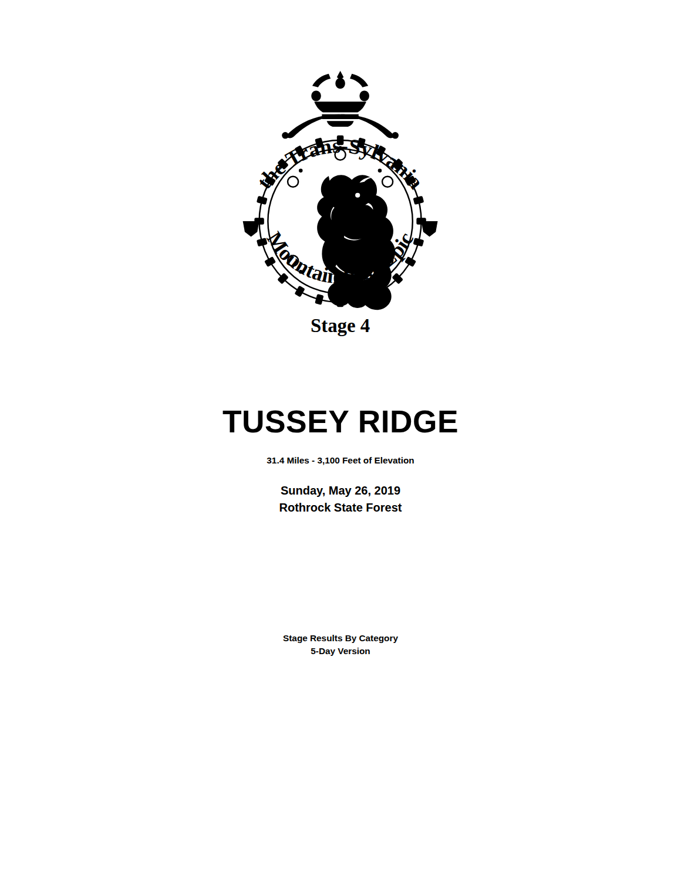the Trans-Sylvania Mountain Bike Epic Stage 4
TUSSEY RIDGE
31.4 Miles - 3,100 Feet of Elevation
Sunday, May 26, 2019
Rothrock State Forest
Stage Results By Category
5-Day Version